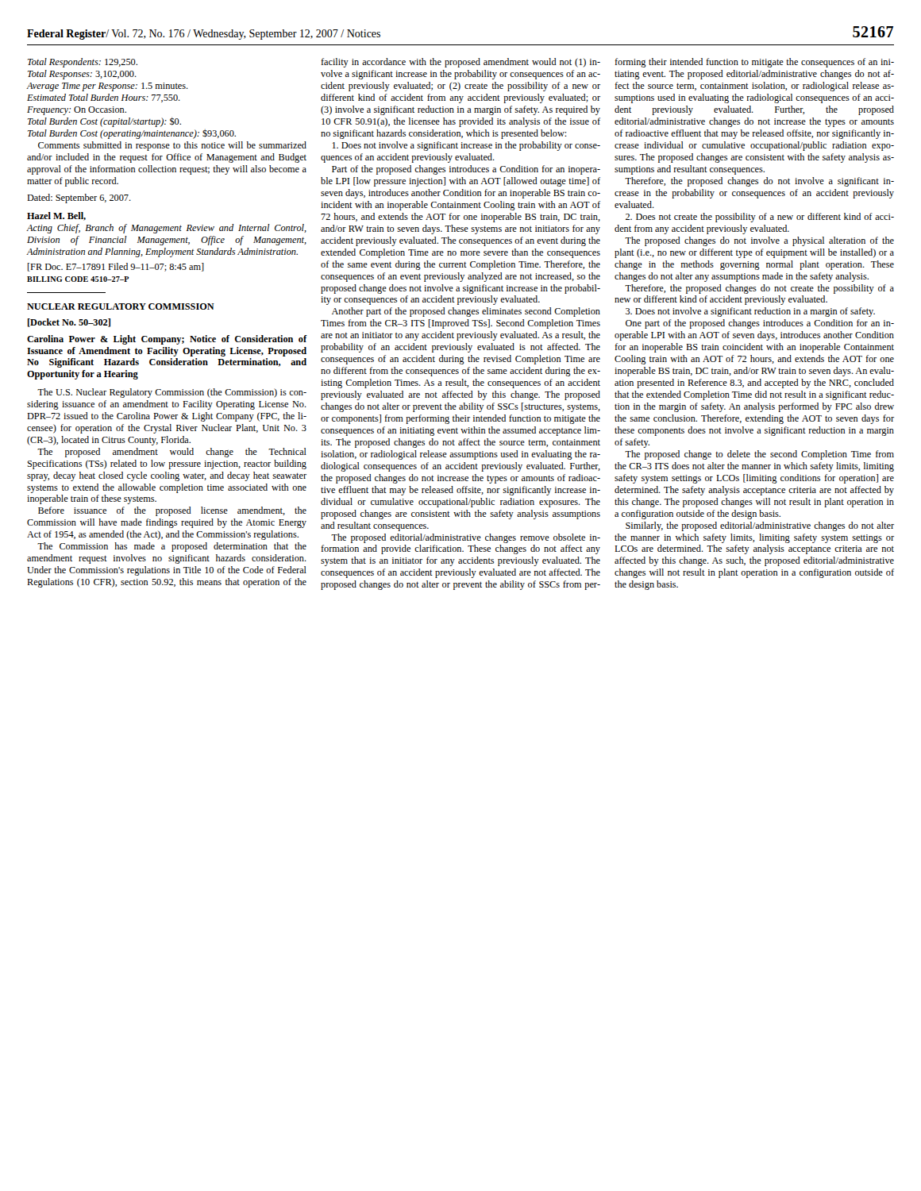Federal Register/ Vol. 72, No. 176 / Wednesday, September 12, 2007 / Notices
52167
Total Respondents: 129,250.
Total Responses: 3,102,000.
Average Time per Response: 1.5 minutes.
Estimated Total Burden Hours: 77,550.
Frequency: On Occasion.
Total Burden Cost (capital/startup): $0.
Total Burden Cost (operating/maintenance): $93,060.
Comments submitted in response to this notice will be summarized and/or included in the request for Office of Management and Budget approval of the information collection request; they will also become a matter of public record.
Dated: September 6, 2007.
Hazel M. Bell,
Acting Chief, Branch of Management Review and Internal Control, Division of Financial Management, Office of Management, Administration and Planning, Employment Standards Administration.
[FR Doc. E7–17891 Filed 9–11–07; 8:45 am]
BILLING CODE 4510–27–P
NUCLEAR REGULATORY COMMISSION
[Docket No. 50–302]
Carolina Power & Light Company; Notice of Consideration of Issuance of Amendment to Facility Operating License, Proposed No Significant Hazards Consideration Determination, and Opportunity for a Hearing
The U.S. Nuclear Regulatory Commission (the Commission) is considering issuance of an amendment to Facility Operating License No. DPR–72 issued to the Carolina Power & Light Company (FPC, the licensee) for operation of the Crystal River Nuclear Plant, Unit No. 3 (CR–3), located in Citrus County, Florida.
The proposed amendment would change the Technical Specifications (TSs) related to low pressure injection, reactor building spray, decay heat closed cycle cooling water, and decay heat seawater systems to extend the allowable completion time associated with one inoperable train of these systems.
Before issuance of the proposed license amendment, the Commission will have made findings required by the Atomic Energy Act of 1954, as amended (the Act), and the Commission's regulations.
The Commission has made a proposed determination that the amendment request involves no significant hazards consideration. Under the Commission's regulations in Title 10 of the Code of Federal Regulations (10 CFR), section 50.92, this means that operation of the facility in accordance with the proposed amendment would not (1) involve a significant increase in the probability or consequences of an accident previously evaluated; or (2) create the possibility of a new or different kind of accident from any accident previously evaluated; or (3) involve a significant reduction in a margin of safety. As required by 10 CFR 50.91(a), the licensee has provided its analysis of the issue of no significant hazards consideration, which is presented below:
1. Does not involve a significant increase in the probability or consequences of an accident previously evaluated.
Part of the proposed changes introduces a Condition for an inoperable LPI [low pressure injection] with an AOT [allowed outage time] of seven days, introduces another Condition for an inoperable BS train coincident with an inoperable Containment Cooling train with an AOT of 72 hours, and extends the AOT for one inoperable BS train, DC train, and/or RW train to seven days. These systems are not initiators for any accident previously evaluated. The consequences of an event during the extended Completion Time are no more severe than the consequences of the same event during the current Completion Time. Therefore, the consequences of an event previously analyzed are not increased, so the proposed change does not involve a significant increase in the probability or consequences of an accident previously evaluated.
Another part of the proposed changes eliminates second Completion Times from the CR–3 ITS [Improved TSs]. Second Completion Times are not an initiator to any accident previously evaluated. As a result, the probability of an accident previously evaluated is not affected. The consequences of an accident during the revised Completion Time are no different from the consequences of the same accident during the existing Completion Times. As a result, the consequences of an accident previously evaluated are not affected by this change. The proposed changes do not alter or prevent the ability of SSCs [structures, systems, or components] from performing their intended function to mitigate the consequences of an initiating event within the assumed acceptance limits. The proposed changes do not affect the source term, containment isolation, or radiological release assumptions used in evaluating the radiological consequences of an accident previously evaluated. Further, the proposed changes do not increase the types or amounts of radioactive effluent that may be released offsite, nor significantly increase individual or cumulative occupational/public radiation exposures. The proposed changes are consistent with the safety analysis assumptions and resultant consequences.
The proposed editorial/administrative changes remove obsolete information and provide clarification. These changes do not affect any system that is an initiator for any accidents previously evaluated. The consequences of an accident previously evaluated are not affected. The proposed changes do not alter or prevent the ability of SSCs from performing their intended function to mitigate the consequences of an initiating event. The proposed editorial/administrative changes do not affect the source term, containment isolation, or radiological release assumptions used in evaluating the radiological consequences of an accident previously evaluated. Further, the proposed editorial/administrative changes do not increase the types or amounts of radioactive effluent that may be released offsite, nor significantly increase individual or cumulative occupational/public radiation exposures. The proposed changes are consistent with the safety analysis assumptions and resultant consequences.
Therefore, the proposed changes do not involve a significant increase in the probability or consequences of an accident previously evaluated.
2. Does not create the possibility of a new or different kind of accident from any accident previously evaluated.
The proposed changes do not involve a physical alteration of the plant (i.e., no new or different type of equipment will be installed) or a change in the methods governing normal plant operation. These changes do not alter any assumptions made in the safety analysis.
Therefore, the proposed changes do not create the possibility of a new or different kind of accident previously evaluated.
3. Does not involve a significant reduction in a margin of safety.
One part of the proposed changes introduces a Condition for an inoperable LPI with an AOT of seven days, introduces another Condition for an inoperable BS train coincident with an inoperable Containment Cooling train with an AOT of 72 hours, and extends the AOT for one inoperable BS train, DC train, and/or RW train to seven days. An evaluation presented in Reference 8.3, and accepted by the NRC, concluded that the extended Completion Time did not result in a significant reduction in the margin of safety. An analysis performed by FPC also drew the same conclusion. Therefore, extending the AOT to seven days for these components does not involve a significant reduction in a margin of safety.
The proposed change to delete the second Completion Time from the CR–3 ITS does not alter the manner in which safety limits, limiting safety system settings or LCOs [limiting conditions for operation] are determined. The safety analysis acceptance criteria are not affected by this change. The proposed changes will not result in plant operation in a configuration outside of the design basis.
Similarly, the proposed editorial/administrative changes do not alter the manner in which safety limits, limiting safety system settings or LCOs are determined. The safety analysis acceptance criteria are not affected by this change. As such, the proposed editorial/administrative changes will not result in plant operation in a configuration outside of the design basis.